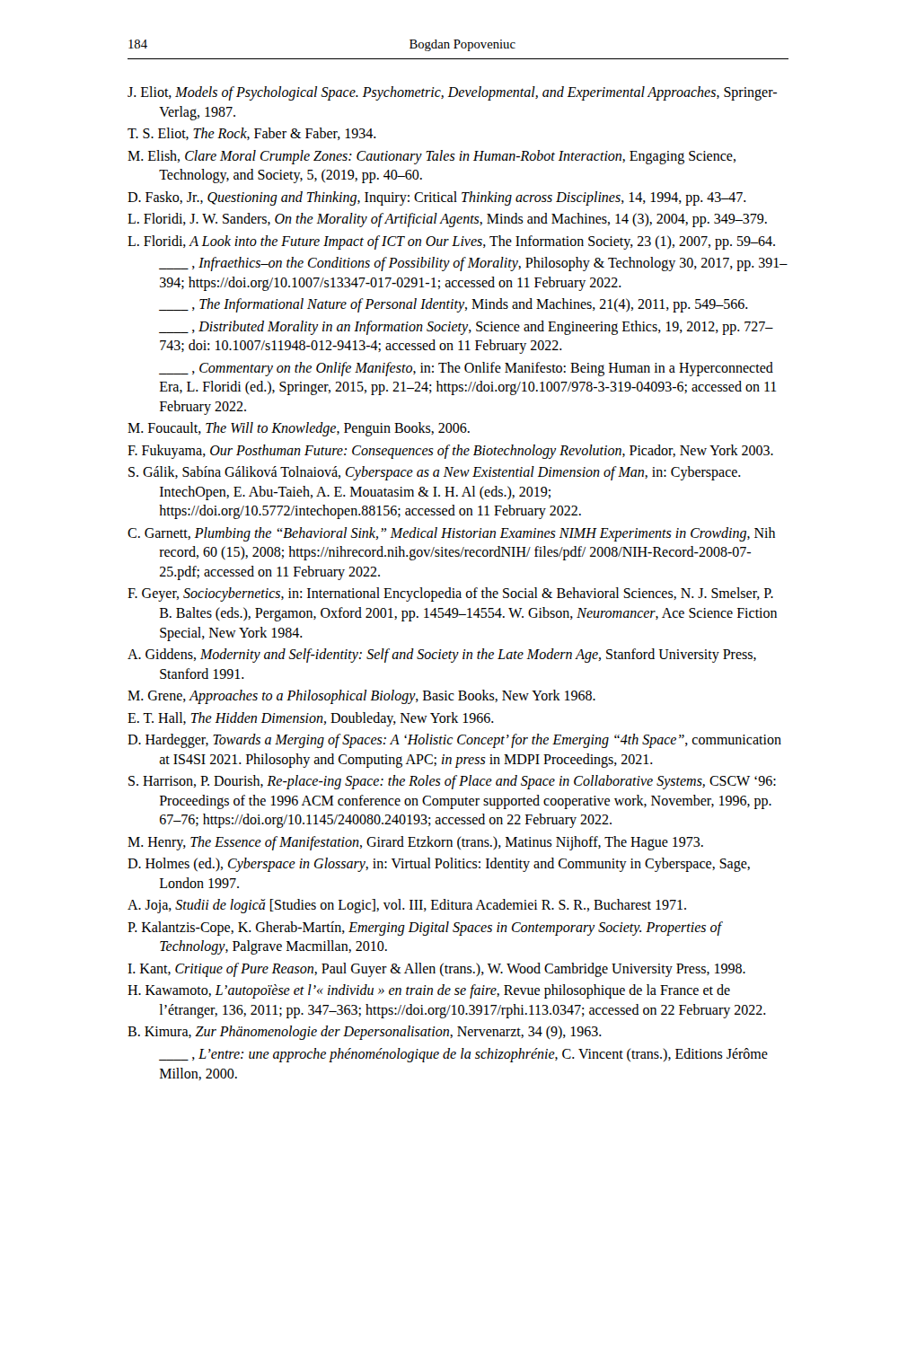184 Bogdan Popoveniuc
J. Eliot, Models of Psychological Space. Psychometric, Developmental, and Experimental Approaches, Springer-Verlag, 1987.
T. S. Eliot, The Rock, Faber & Faber, 1934.
M. Elish, Clare Moral Crumple Zones: Cautionary Tales in Human-Robot Interaction, Engaging Science, Technology, and Society, 5, (2019, pp. 40–60.
D. Fasko, Jr., Questioning and Thinking, Inquiry: Critical Thinking across Disciplines, 14, 1994, pp. 43–47.
L. Floridi, J. W. Sanders, On the Morality of Artificial Agents, Minds and Machines, 14 (3), 2004, pp. 349–379.
L. Floridi, A Look into the Future Impact of ICT on Our Lives, The Information Society, 23 (1), 2007, pp. 59–64.
____ , Infraethics–on the Conditions of Possibility of Morality, Philosophy & Technology 30, 2017, pp. 391–394; https://doi.org/10.1007/s13347-017-0291-1; accessed on 11 February 2022.
____ , The Informational Nature of Personal Identity, Minds and Machines, 21(4), 2011, pp. 549–566.
____ , Distributed Morality in an Information Society, Science and Engineering Ethics, 19, 2012, pp. 727–743; doi: 10.1007/s11948-012-9413-4; accessed on 11 February 2022.
____ , Commentary on the Onlife Manifesto, in: The Onlife Manifesto: Being Human in a Hyperconnected Era, L. Floridi (ed.), Springer, 2015, pp. 21–24; https://doi.org/10.1007/978-3-319-04093-6; accessed on 11 February 2022.
M. Foucault, The Will to Knowledge, Penguin Books, 2006.
F. Fukuyama, Our Posthuman Future: Consequences of the Biotechnology Revolution, Picador, New York 2003.
S. Gálik, Sabína Gáliková Tolnaiová, Cyberspace as a New Existential Dimension of Man, in: Cyberspace. IntechOpen, E. Abu-Taieh, A. E. Mouatasim & I. H. Al (eds.), 2019; https://doi.org/10.5772/intechopen.88156; accessed on 11 February 2022.
C. Garnett, Plumbing the “Behavioral Sink,” Medical Historian Examines NIMH Experiments in Crowding, Nih record, 60 (15), 2008; https://nihrecord.nih.gov/sites/recordNIH/ files/pdf/ 2008/NIH-Record-2008-07-25.pdf; accessed on 11 February 2022.
F. Geyer, Sociocybernetics, in: International Encyclopedia of the Social & Behavioral Sciences, N. J. Smelser, P. B. Baltes (eds.), Pergamon, Oxford 2001, pp. 14549–14554. W. Gibson, Neuromancer, Ace Science Fiction Special, New York 1984.
A. Giddens, Modernity and Self-identity: Self and Society in the Late Modern Age, Stanford University Press, Stanford 1991.
M. Grene, Approaches to a Philosophical Biology, Basic Books, New York 1968.
E. T. Hall, The Hidden Dimension, Doubleday, New York 1966.
D. Hardegger, Towards a Merging of Spaces: A ‘Holistic Concept’ for the Emerging “4th Space”, communication at IS4SI 2021. Philosophy and Computing APC; in press in MDPI Proceedings, 2021.
S. Harrison, P. Dourish, Re-place-ing Space: the Roles of Place and Space in Collaborative Systems, CSCW ‘96: Proceedings of the 1996 ACM conference on Computer supported cooperative work, November, 1996, pp. 67–76; https://doi.org/10.1145/240080.240193; accessed on 22 February 2022.
M. Henry, The Essence of Manifestation, Girard Etzkorn (trans.), Matinus Nijhoff, The Hague 1973.
D. Holmes (ed.), Cyberspace in Glossary, in: Virtual Politics: Identity and Community in Cyberspace, Sage, London 1997.
A. Joja, Studii de logică [Studies on Logic], vol. III, Editura Academiei R. S. R., Bucharest 1971.
P. Kalantzis-Cope, K. Gherab-Martín, Emerging Digital Spaces in Contemporary Society. Properties of Technology, Palgrave Macmillan, 2010.
I. Kant, Critique of Pure Reason, Paul Guyer & Allen (trans.), W. Wood Cambridge University Press, 1998.
H. Kawamoto, L’autopoïèse et l’« individu » en train de se faire, Revue philosophique de la France et de l’étranger, 136, 2011; pp. 347–363; https://doi.org/10.3917/rphi.113.0347; accessed on 22 February 2022.
B. Kimura, Zur Phänomenologie der Depersonalisation, Nervenarzt, 34 (9), 1963.
____ , L’entre: une approche phénoménologique de la schizophrénie, C. Vincent (trans.), Editions Jérôme Millon, 2000.